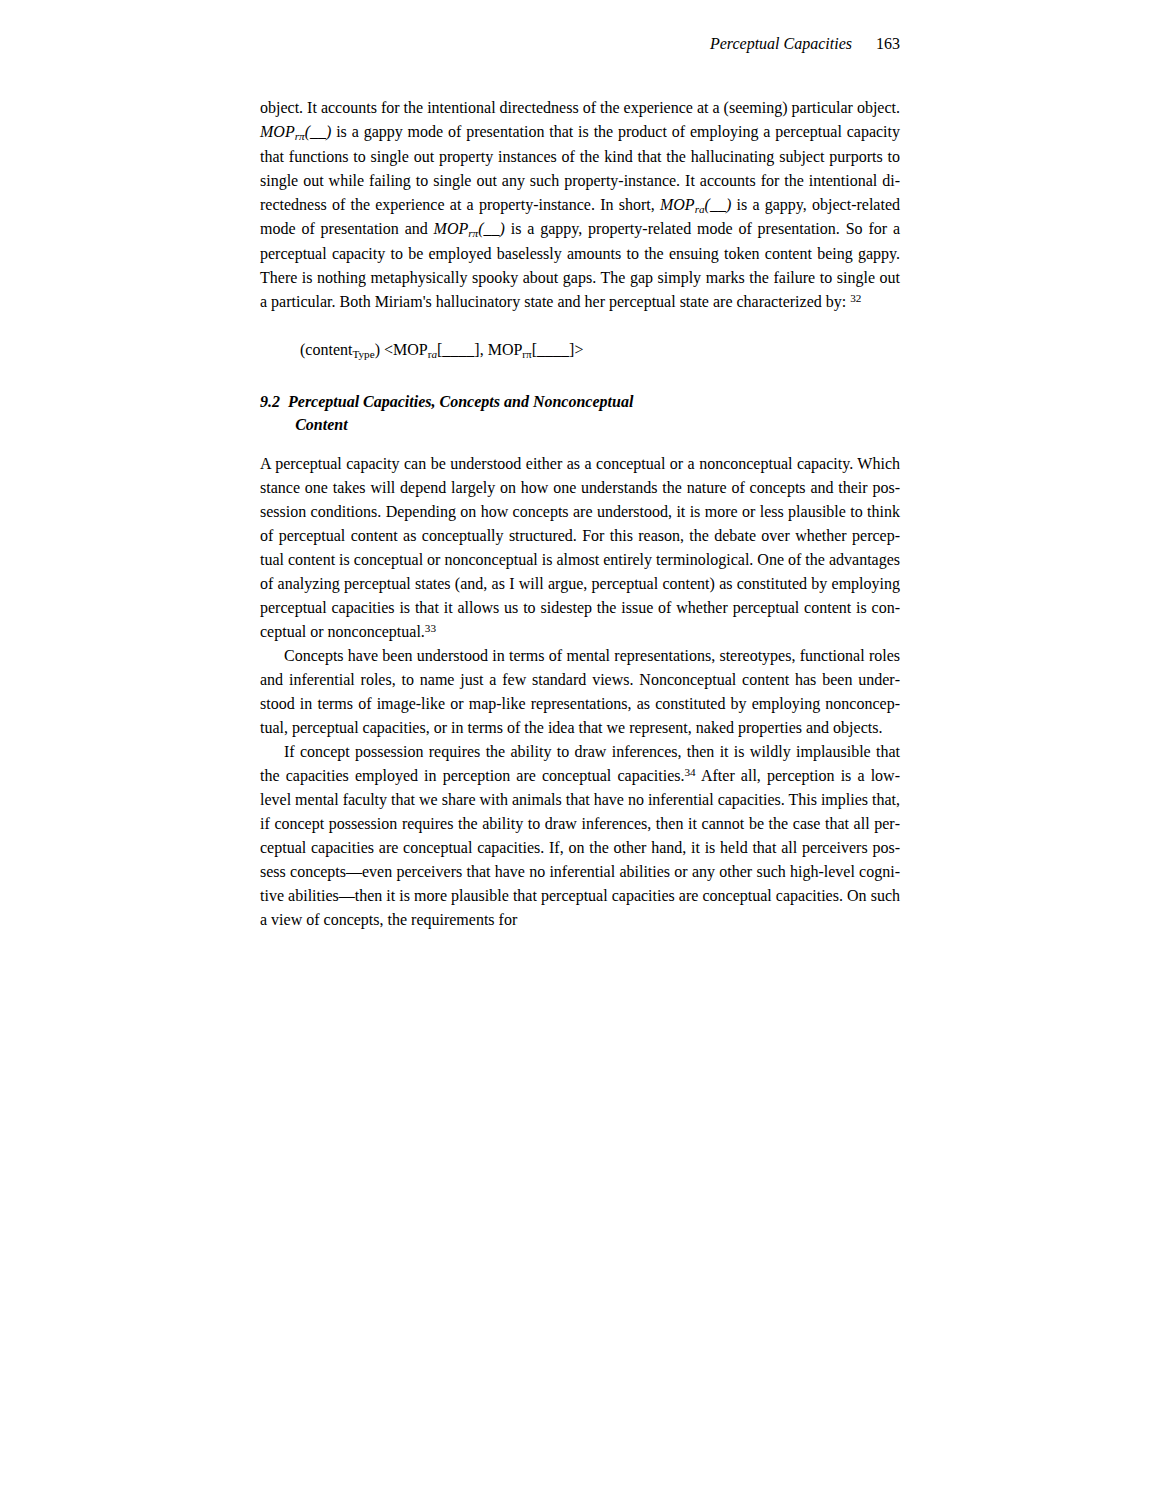Perceptual Capacities 163
object. It accounts for the intentional directedness of the experience at a (seeming) particular object. MOPrπ(__) is a gappy mode of presentation that is the product of employing a perceptual capacity that functions to single out property instances of the kind that the hallucinating subject purports to single out while failing to single out any such property-instance. It accounts for the intentional directedness of the experience at a property-instance. In short, MOPra(__) is a gappy, object-related mode of presentation and MOPrπ(__) is a gappy, property-related mode of presentation. So for a perceptual capacity to be employed baselessly amounts to the ensuing token content being gappy. There is nothing metaphysically spooky about gaps. The gap simply marks the failure to single out a particular. Both Miriam's hallucinatory state and her perceptual state are characterized by: 32
(contentType) <MOPra[____], MOPrπ[____]>
9.2 Perceptual Capacities, Concepts and Nonconceptual Content
A perceptual capacity can be understood either as a conceptual or a nonconceptual capacity. Which stance one takes will depend largely on how one understands the nature of concepts and their possession conditions. Depending on how concepts are understood, it is more or less plausible to think of perceptual content as conceptually structured. For this reason, the debate over whether perceptual content is conceptual or nonconceptual is almost entirely terminological. One of the advantages of analyzing perceptual states (and, as I will argue, perceptual content) as constituted by employing perceptual capacities is that it allows us to sidestep the issue of whether perceptual content is conceptual or nonconceptual.33
Concepts have been understood in terms of mental representations, stereotypes, functional roles and inferential roles, to name just a few standard views. Nonconceptual content has been understood in terms of image-like or map-like representations, as constituted by employing nonconceptual, perceptual capacities, or in terms of the idea that we represent, naked properties and objects.
If concept possession requires the ability to draw inferences, then it is wildly implausible that the capacities employed in perception are conceptual capacities.34 After all, perception is a low-level mental faculty that we share with animals that have no inferential capacities. This implies that, if concept possession requires the ability to draw inferences, then it cannot be the case that all perceptual capacities are conceptual capacities. If, on the other hand, it is held that all perceivers possess concepts—even perceivers that have no inferential abilities or any other such high-level cognitive abilities—then it is more plausible that perceptual capacities are conceptual capacities. On such a view of concepts, the requirements for